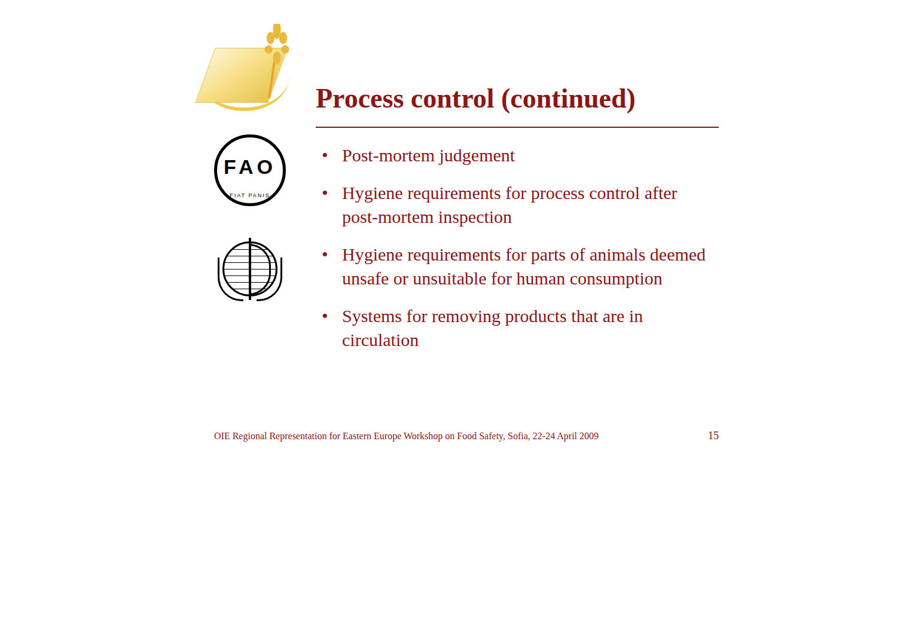FAO
FIAT PANIS
Process control (continued)
Post-mortem judgement
Hygiene requirements for process control after post-mortem inspection
Hygiene requirements for parts of animals deemed unsafe or unsuitable for human consumption
Systems for removing products that are in circulation
OIE Regional Representation for Eastern Europe Workshop on Food Safety, Sofia, 22-24 April 2009 15